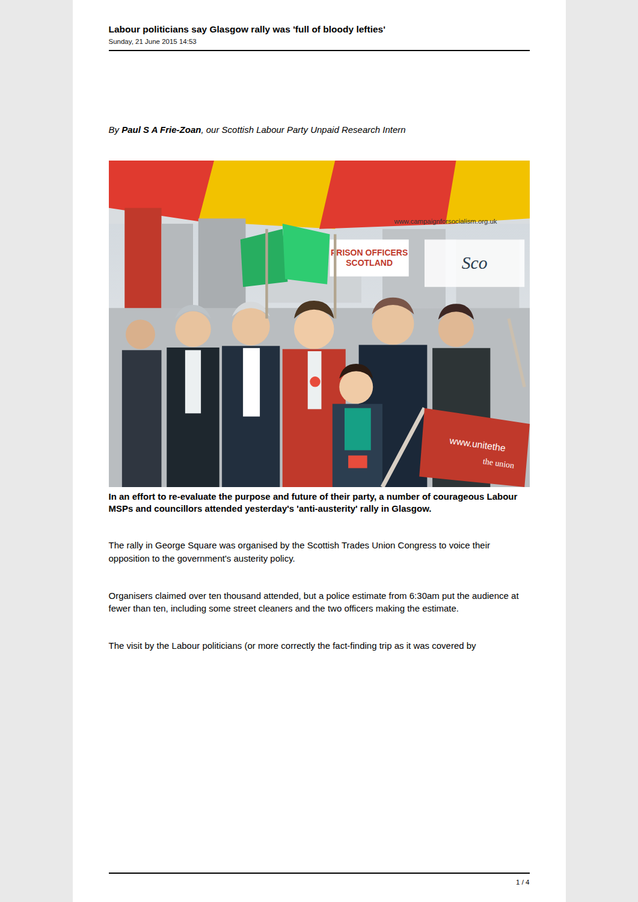Labour politicians say Glasgow rally was 'full of bloody lefties'
Sunday, 21 June 2015 14:53
By Paul S A Frie-Zoan, our Scottish Labour Party Unpaid Research Intern
In an effort to re-evaluate the purpose and future of their party, a number of courageous Labour MSPs and councillors attended yesterday's 'anti-austerity' rally in Glasgow.
The rally in George Square was organised by the Scottish Trades Union Congress to voice their opposition to the government's austerity policy.
Organisers claimed over ten thousand attended, but a police estimate from 6:30am put the audience at fewer than ten, including some street cleaners and the two officers making the estimate.
The visit by the Labour politicians (or more correctly the fact-finding trip as it was covered by
1 / 4